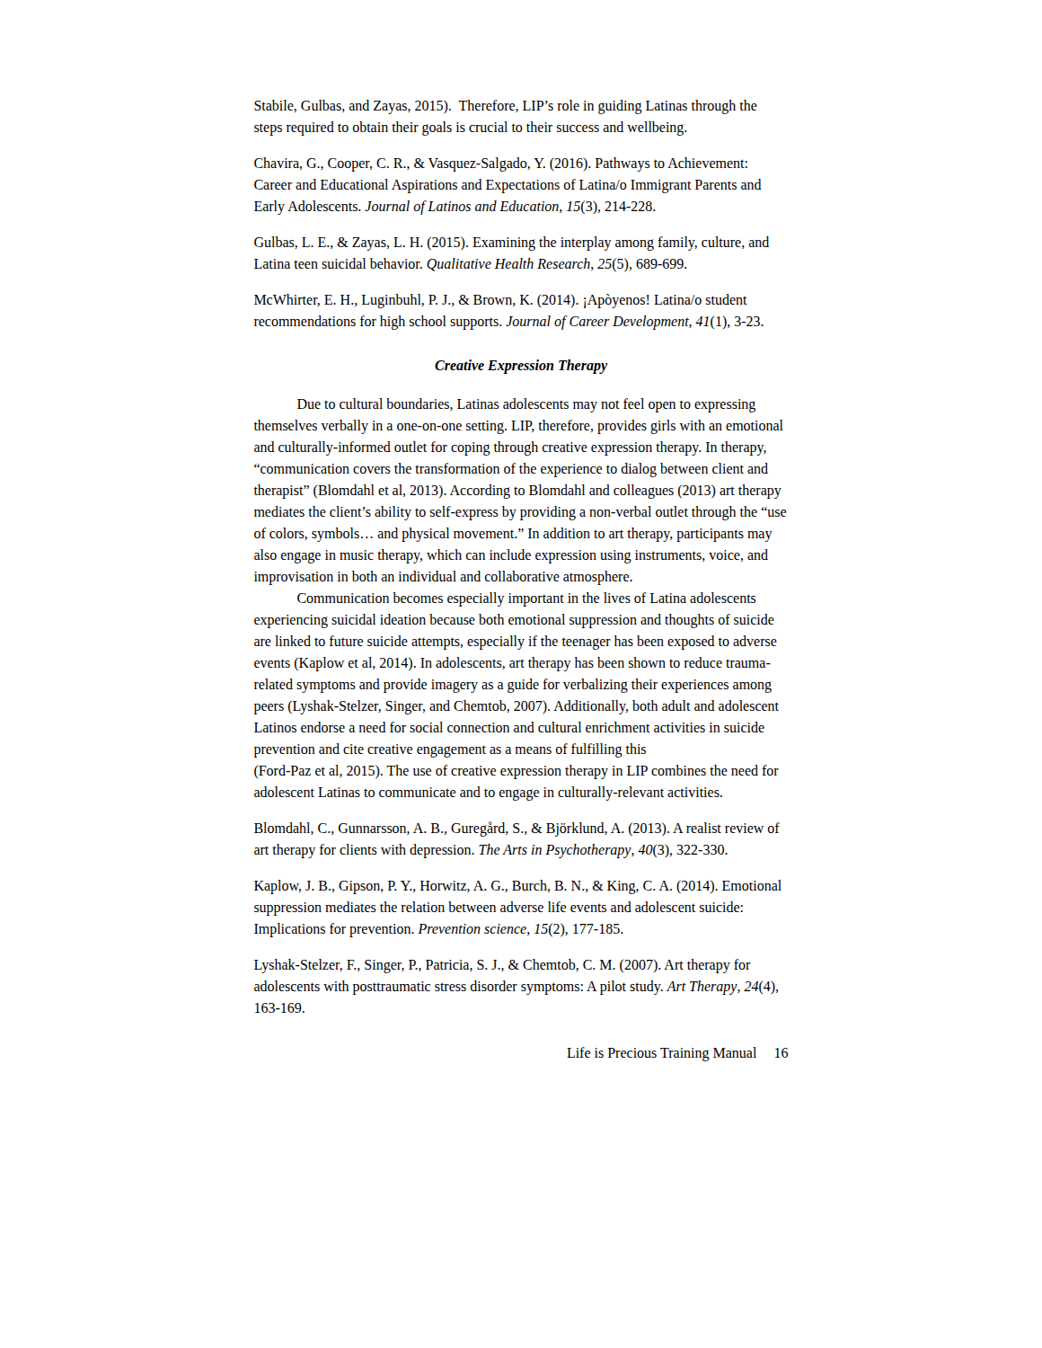Stabile, Gulbas, and Zayas, 2015). Therefore, LIP’s role in guiding Latinas through the steps required to obtain their goals is crucial to their success and wellbeing.
Chavira, G., Cooper, C. R., & Vasquez-Salgado, Y. (2016). Pathways to Achievement: Career and Educational Aspirations and Expectations of Latina/o Immigrant Parents and Early Adolescents. Journal of Latinos and Education, 15(3), 214-228.
Gulbas, L. E., & Zayas, L. H. (2015). Examining the interplay among family, culture, and Latina teen suicidal behavior. Qualitative Health Research, 25(5), 689-699.
McWhirter, E. H., Luginbuhl, P. J., & Brown, K. (2014). ¡Apòyenos! Latina/o student recommendations for high school supports. Journal of Career Development, 41(1), 3-23.
Creative Expression Therapy
Due to cultural boundaries, Latinas adolescents may not feel open to expressing themselves verbally in a one-on-one setting. LIP, therefore, provides girls with an emotional and culturally-informed outlet for coping through creative expression therapy. In therapy, “communication covers the transformation of the experience to dialog between client and therapist” (Blomdahl et al, 2013). According to Blomdahl and colleagues (2013) art therapy mediates the client’s ability to self-express by providing a non-verbal outlet through the “use of colors, symbols… and physical movement.” In addition to art therapy, participants may also engage in music therapy, which can include expression using instruments, voice, and improvisation in both an individual and collaborative atmosphere.
Communication becomes especially important in the lives of Latina adolescents experiencing suicidal ideation because both emotional suppression and thoughts of suicide are linked to future suicide attempts, especially if the teenager has been exposed to adverse events (Kaplow et al, 2014). In adolescents, art therapy has been shown to reduce trauma-related symptoms and provide imagery as a guide for verbalizing their experiences among peers (Lyshak-Stelzer, Singer, and Chemtob, 2007). Additionally, both adult and adolescent Latinos endorse a need for social connection and cultural enrichment activities in suicide prevention and cite creative engagement as a means of fulfilling this
(Ford-Paz et al, 2015). The use of creative expression therapy in LIP combines the need for adolescent Latinas to communicate and to engage in culturally-relevant activities.
Blomdahl, C., Gunnarsson, A. B., Guregård, S., & Björklund, A. (2013). A realist review of art therapy for clients with depression. The Arts in Psychotherapy, 40(3), 322-330.
Kaplow, J. B., Gipson, P. Y., Horwitz, A. G., Burch, B. N., & King, C. A. (2014). Emotional suppression mediates the relation between adverse life events and adolescent suicide: Implications for prevention. Prevention science, 15(2), 177-185.
Lyshak-Stelzer, F., Singer, P., Patricia, S. J., & Chemtob, C. M. (2007). Art therapy for adolescents with posttraumatic stress disorder symptoms: A pilot study. Art Therapy, 24(4), 163-169.
Life is Precious Training Manual16